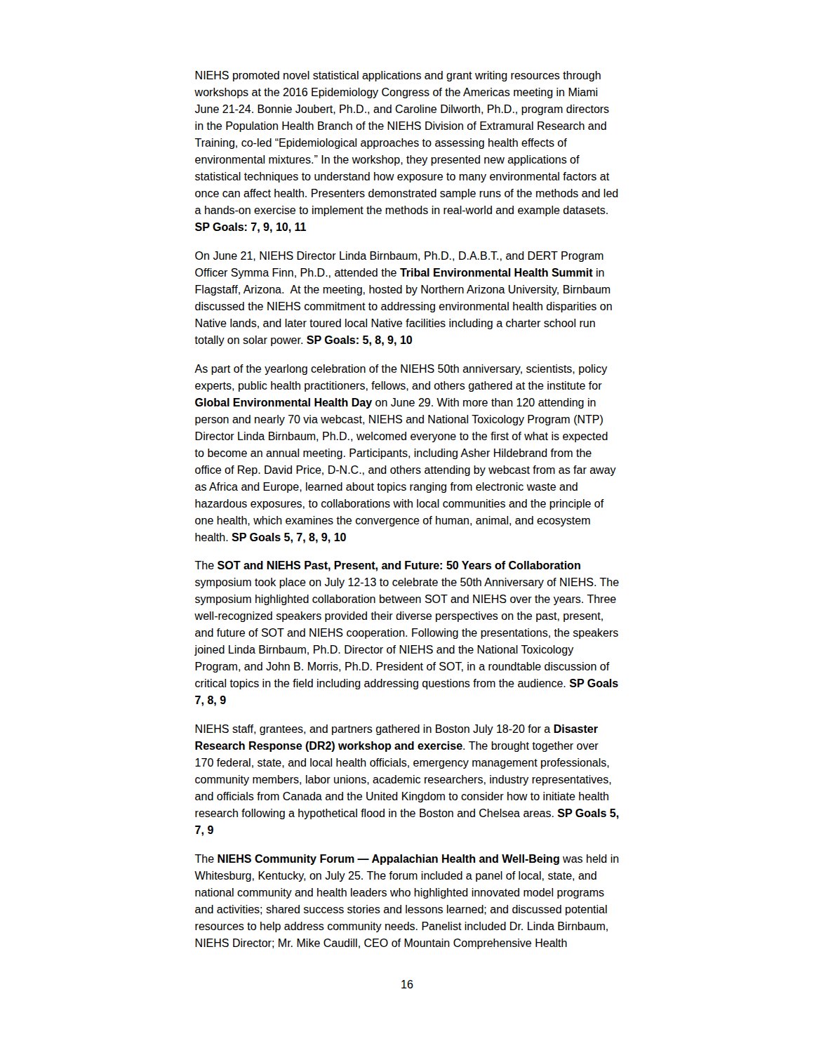NIEHS promoted novel statistical applications and grant writing resources through workshops at the 2016 Epidemiology Congress of the Americas meeting in Miami June 21-24. Bonnie Joubert, Ph.D., and Caroline Dilworth, Ph.D., program directors in the Population Health Branch of the NIEHS Division of Extramural Research and Training, co-led “Epidemiological approaches to assessing health effects of environmental mixtures.” In the workshop, they presented new applications of statistical techniques to understand how exposure to many environmental factors at once can affect health. Presenters demonstrated sample runs of the methods and led a hands-on exercise to implement the methods in real-world and example datasets. SP Goals: 7, 9, 10, 11
On June 21, NIEHS Director Linda Birnbaum, Ph.D., D.A.B.T., and DERT Program Officer Symma Finn, Ph.D., attended the Tribal Environmental Health Summit in Flagstaff, Arizona. At the meeting, hosted by Northern Arizona University, Birnbaum discussed the NIEHS commitment to addressing environmental health disparities on Native lands, and later toured local Native facilities including a charter school run totally on solar power. SP Goals: 5, 8, 9, 10
As part of the yearlong celebration of the NIEHS 50th anniversary, scientists, policy experts, public health practitioners, fellows, and others gathered at the institute for Global Environmental Health Day on June 29. With more than 120 attending in person and nearly 70 via webcast, NIEHS and National Toxicology Program (NTP) Director Linda Birnbaum, Ph.D., welcomed everyone to the first of what is expected to become an annual meeting. Participants, including Asher Hildebrand from the office of Rep. David Price, D-N.C., and others attending by webcast from as far away as Africa and Europe, learned about topics ranging from electronic waste and hazardous exposures, to collaborations with local communities and the principle of one health, which examines the convergence of human, animal, and ecosystem health. SP Goals 5, 7, 8, 9, 10
The SOT and NIEHS Past, Present, and Future: 50 Years of Collaboration symposium took place on July 12-13 to celebrate the 50th Anniversary of NIEHS. The symposium highlighted collaboration between SOT and NIEHS over the years. Three well-recognized speakers provided their diverse perspectives on the past, present, and future of SOT and NIEHS cooperation. Following the presentations, the speakers joined Linda Birnbaum, Ph.D. Director of NIEHS and the National Toxicology Program, and John B. Morris, Ph.D. President of SOT, in a roundtable discussion of critical topics in the field including addressing questions from the audience. SP Goals 7, 8, 9
NIEHS staff, grantees, and partners gathered in Boston July 18-20 for a Disaster Research Response (DR2) workshop and exercise. The brought together over 170 federal, state, and local health officials, emergency management professionals, community members, labor unions, academic researchers, industry representatives, and officials from Canada and the United Kingdom to consider how to initiate health research following a hypothetical flood in the Boston and Chelsea areas. SP Goals 5, 7, 9
The NIEHS Community Forum — Appalachian Health and Well-Being was held in Whitesburg, Kentucky, on July 25. The forum included a panel of local, state, and national community and health leaders who highlighted innovated model programs and activities; shared success stories and lessons learned; and discussed potential resources to help address community needs. Panelist included Dr. Linda Birnbaum, NIEHS Director; Mr. Mike Caudill, CEO of Mountain Comprehensive Health
16